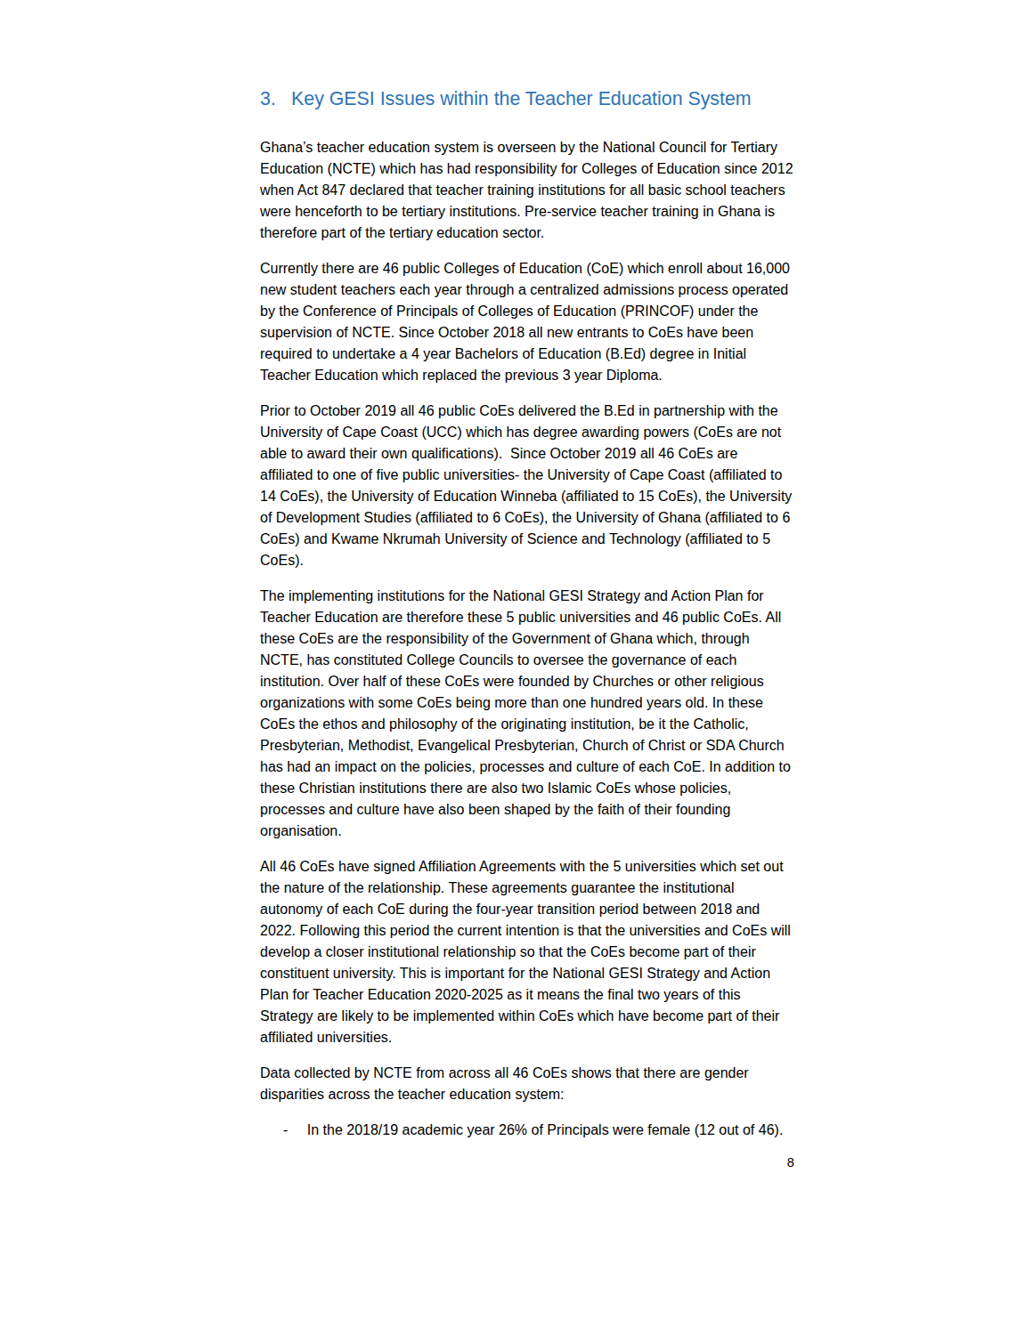3. Key GESI Issues within the Teacher Education System
Ghana’s teacher education system is overseen by the National Council for Tertiary Education (NCTE) which has had responsibility for Colleges of Education since 2012 when Act 847 declared that teacher training institutions for all basic school teachers were henceforth to be tertiary institutions. Pre-service teacher training in Ghana is therefore part of the tertiary education sector.
Currently there are 46 public Colleges of Education (CoE) which enroll about 16,000 new student teachers each year through a centralized admissions process operated by the Conference of Principals of Colleges of Education (PRINCOF) under the supervision of NCTE. Since October 2018 all new entrants to CoEs have been required to undertake a 4 year Bachelors of Education (B.Ed) degree in Initial Teacher Education which replaced the previous 3 year Diploma.
Prior to October 2019 all 46 public CoEs delivered the B.Ed in partnership with the University of Cape Coast (UCC) which has degree awarding powers (CoEs are not able to award their own qualifications). Since October 2019 all 46 CoEs are affiliated to one of five public universities- the University of Cape Coast (affiliated to 14 CoEs), the University of Education Winneba (affiliated to 15 CoEs), the University of Development Studies (affiliated to 6 CoEs), the University of Ghana (affiliated to 6 CoEs) and Kwame Nkrumah University of Science and Technology (affiliated to 5 CoEs).
The implementing institutions for the National GESI Strategy and Action Plan for Teacher Education are therefore these 5 public universities and 46 public CoEs. All these CoEs are the responsibility of the Government of Ghana which, through NCTE, has constituted College Councils to oversee the governance of each institution. Over half of these CoEs were founded by Churches or other religious organizations with some CoEs being more than one hundred years old. In these CoEs the ethos and philosophy of the originating institution, be it the Catholic, Presbyterian, Methodist, Evangelical Presbyterian, Church of Christ or SDA Church has had an impact on the policies, processes and culture of each CoE. In addition to these Christian institutions there are also two Islamic CoEs whose policies, processes and culture have also been shaped by the faith of their founding organisation.
All 46 CoEs have signed Affiliation Agreements with the 5 universities which set out the nature of the relationship. These agreements guarantee the institutional autonomy of each CoE during the four-year transition period between 2018 and 2022. Following this period the current intention is that the universities and CoEs will develop a closer institutional relationship so that the CoEs become part of their constituent university. This is important for the National GESI Strategy and Action Plan for Teacher Education 2020-2025 as it means the final two years of this Strategy are likely to be implemented within CoEs which have become part of their affiliated universities.
Data collected by NCTE from across all 46 CoEs shows that there are gender disparities across the teacher education system:
In the 2018/19 academic year 26% of Principals were female (12 out of 46).
8